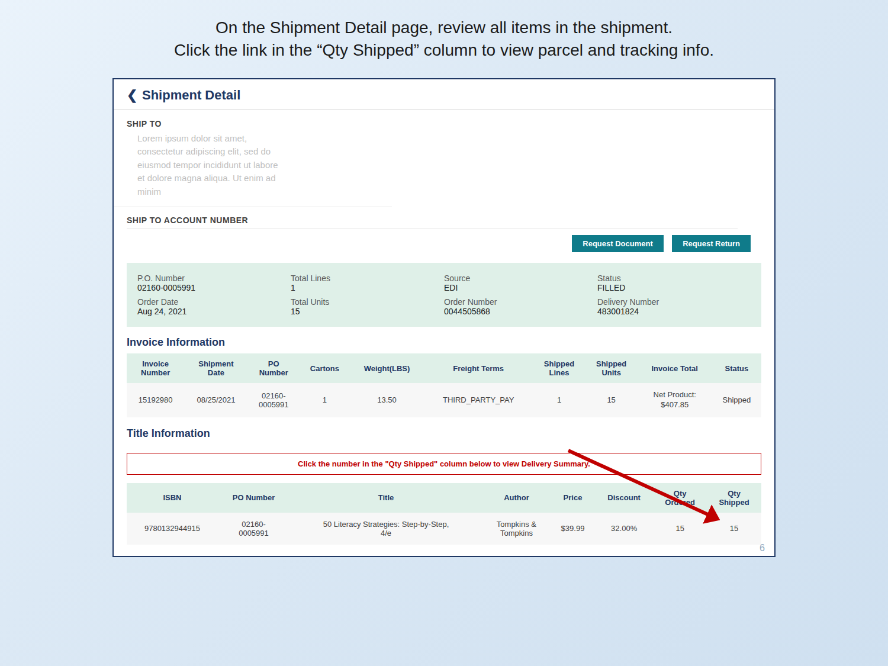On the Shipment Detail page, review all items in the shipment.
Click the link in the “Qty Shipped” column to view parcel and tracking info.
❮Shipment Detail
SHIP TO
Lorem ipsum dolor sit amet,
consectetur adipiscing elit, sed do
eiusmod tempor incididunt ut labore
et dolore magna aliqua. Ut enim ad
minim
SHIP TO ACCOUNT NUMBER
Request Document Request Return
P.O. Number 02160-0005991
Total Lines 1
Source EDI
Status FILLED
Order Date Aug 24, 2021
Total Units 15
Order Number 0044505868
Delivery Number 483001824
Invoice Information
| Invoice Number | Shipment Date | PO Number | Cartons | Weight(LBS) | Freight Terms | Shipped Lines | Shipped Units | Invoice Total | Status |
| --- | --- | --- | --- | --- | --- | --- | --- | --- | --- |
| 15192980 | 08/25/2021 | 02160- 0005991 | 1 | 13.50 | THIRD_PARTY_PAY | 1 | 15 | Net Product: $407.85 | Shipped |
Title Information
Click the number in the "Qty Shipped" column below to view Delivery Summary.
| ISBN | PO Number | Title | Author | Price | Discount | Qty Ordered | Qty Shipped |
| --- | --- | --- | --- | --- | --- | --- | --- |
| 9780132944915 | 02160- 0005991 | 50 Literacy Strategies: Step-by-Step, 4/e | Tompkins & Tompkins | $39.99 | 32.00% | 15 | 15 |
6